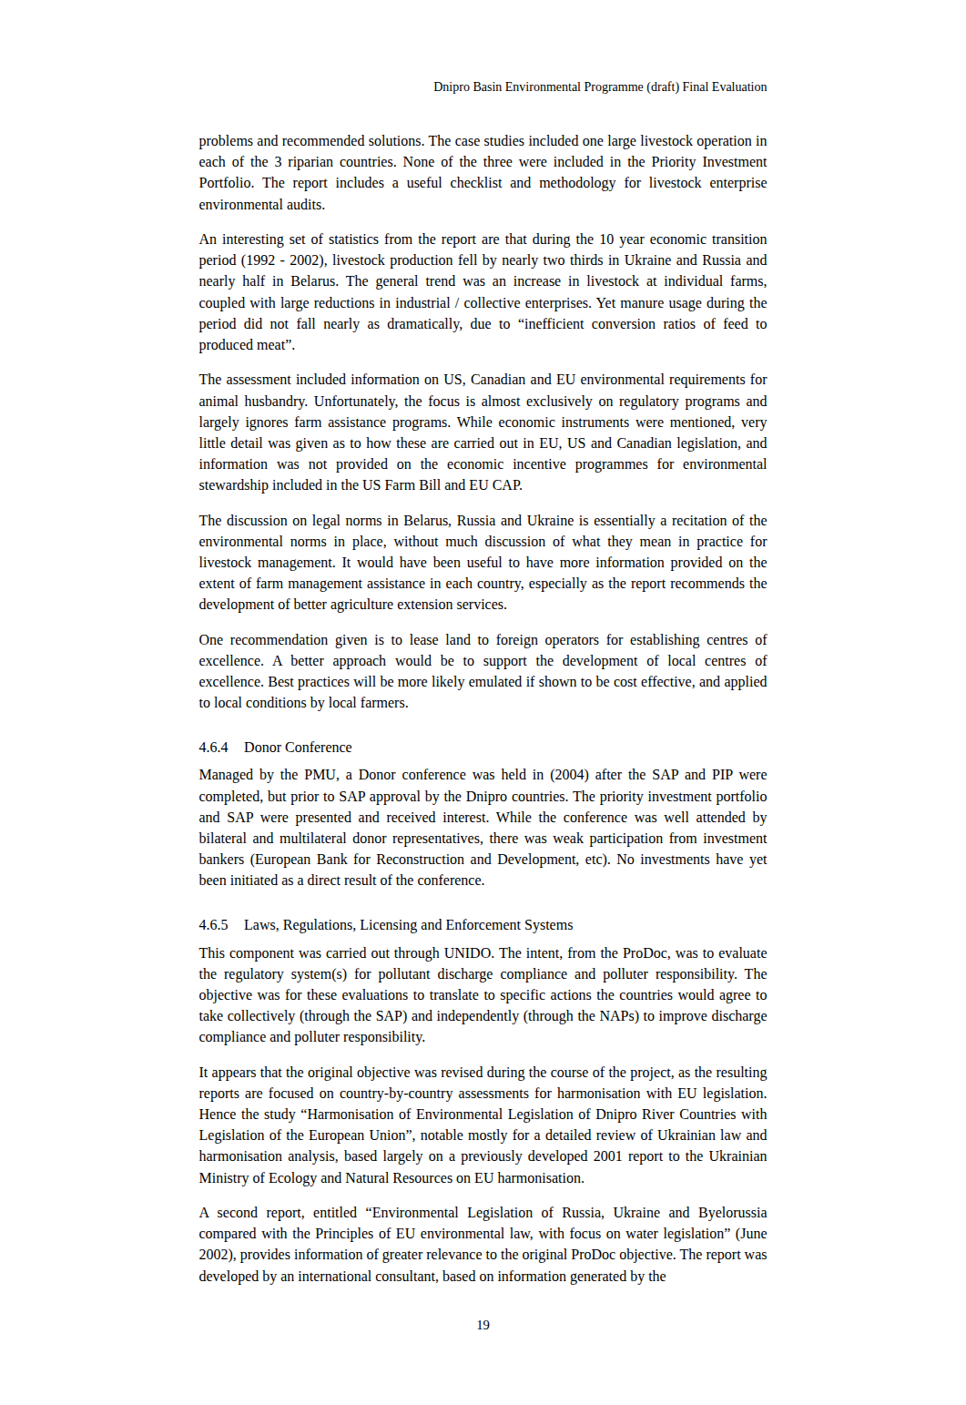Dnipro Basin Environmental Programme (draft) Final Evaluation
problems and recommended solutions. The case studies included one large livestock operation in each of the 3 riparian countries. None of the three were included in the Priority Investment Portfolio. The report includes a useful checklist and methodology for livestock enterprise environmental audits.
An interesting set of statistics from the report are that during the 10 year economic transition period (1992 - 2002), livestock production fell by nearly two thirds in Ukraine and Russia and nearly half in Belarus. The general trend was an increase in livestock at individual farms, coupled with large reductions in industrial / collective enterprises. Yet manure usage during the period did not fall nearly as dramatically, due to “inefficient conversion ratios of feed to produced meat”.
The assessment included information on US, Canadian and EU environmental requirements for animal husbandry. Unfortunately, the focus is almost exclusively on regulatory programs and largely ignores farm assistance programs. While economic instruments were mentioned, very little detail was given as to how these are carried out in EU, US and Canadian legislation, and information was not provided on the economic incentive programmes for environmental stewardship included in the US Farm Bill and EU CAP.
The discussion on legal norms in Belarus, Russia and Ukraine is essentially a recitation of the environmental norms in place, without much discussion of what they mean in practice for livestock management. It would have been useful to have more information provided on the extent of farm management assistance in each country, especially as the report recommends the development of better agriculture extension services.
One recommendation given is to lease land to foreign operators for establishing centres of excellence. A better approach would be to support the development of local centres of excellence. Best practices will be more likely emulated if shown to be cost effective, and applied to local conditions by local farmers.
4.6.4 Donor Conference
Managed by the PMU, a Donor conference was held in (2004) after the SAP and PIP were completed, but prior to SAP approval by the Dnipro countries. The priority investment portfolio and SAP were presented and received interest. While the conference was well attended by bilateral and multilateral donor representatives, there was weak participation from investment bankers (European Bank for Reconstruction and Development, etc). No investments have yet been initiated as a direct result of the conference.
4.6.5 Laws, Regulations, Licensing and Enforcement Systems
This component was carried out through UNIDO. The intent, from the ProDoc, was to evaluate the regulatory system(s) for pollutant discharge compliance and polluter responsibility. The objective was for these evaluations to translate to specific actions the countries would agree to take collectively (through the SAP) and independently (through the NAPs) to improve discharge compliance and polluter responsibility.
It appears that the original objective was revised during the course of the project, as the resulting reports are focused on country-by-country assessments for harmonisation with EU legislation. Hence the study “Harmonisation of Environmental Legislation of Dnipro River Countries with Legislation of the European Union”, notable mostly for a detailed review of Ukrainian law and harmonisation analysis, based largely on a previously developed 2001 report to the Ukrainian Ministry of Ecology and Natural Resources on EU harmonisation.
A second report, entitled “Environmental Legislation of Russia, Ukraine and Byelorussia compared with the Principles of EU environmental law, with focus on water legislation” (June 2002), provides information of greater relevance to the original ProDoc objective. The report was developed by an international consultant, based on information generated by the
19